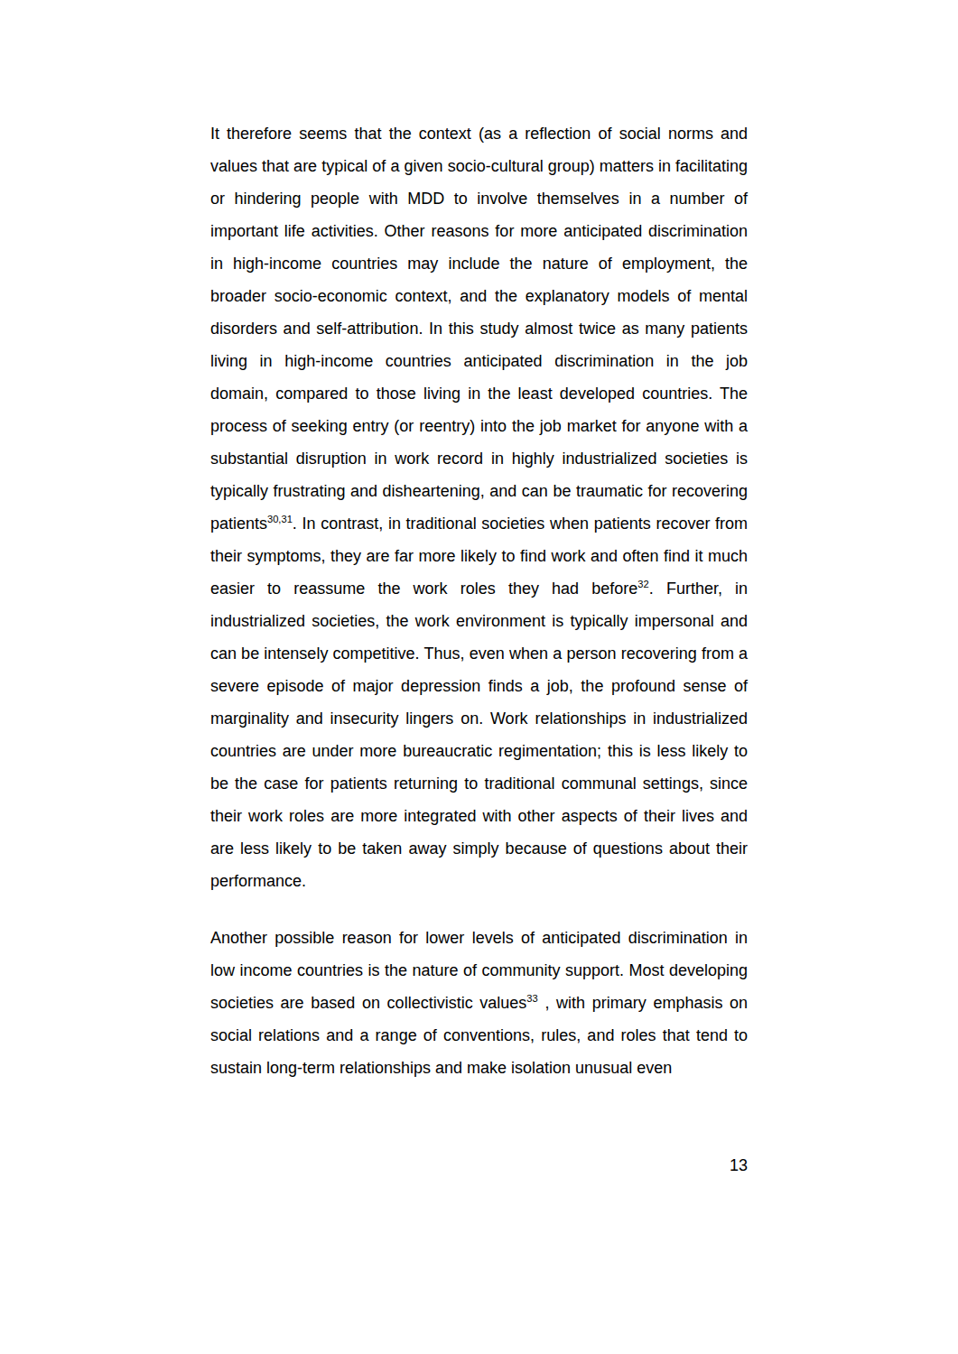It therefore seems that the context (as a reflection of social norms and values that are typical of a given socio-cultural group) matters in facilitating or hindering people with MDD to involve themselves in a number of important life activities. Other reasons for more anticipated discrimination in high-income countries may include the nature of employment, the broader socio-economic context, and the explanatory models of mental disorders and self-attribution. In this study almost twice as many patients living in high-income countries anticipated discrimination in the job domain, compared to those living in the least developed countries. The process of seeking entry (or reentry) into the job market for anyone with a substantial disruption in work record in highly industrialized societies is typically frustrating and disheartening, and can be traumatic for recovering patients30,31. In contrast, in traditional societies when patients recover from their symptoms, they are far more likely to find work and often find it much easier to reassume the work roles they had before32. Further, in industrialized societies, the work environment is typically impersonal and can be intensely competitive. Thus, even when a person recovering from a severe episode of major depression finds a job, the profound sense of marginality and insecurity lingers on. Work relationships in industrialized countries are under more bureaucratic regimentation; this is less likely to be the case for patients returning to traditional communal settings, since their work roles are more integrated with other aspects of their lives and are less likely to be taken away simply because of questions about their performance.
Another possible reason for lower levels of anticipated discrimination in low income countries is the nature of community support. Most developing societies are based on collectivistic values33 , with primary emphasis on social relations and a range of conventions, rules, and roles that tend to sustain long-term relationships and make isolation unusual even
13